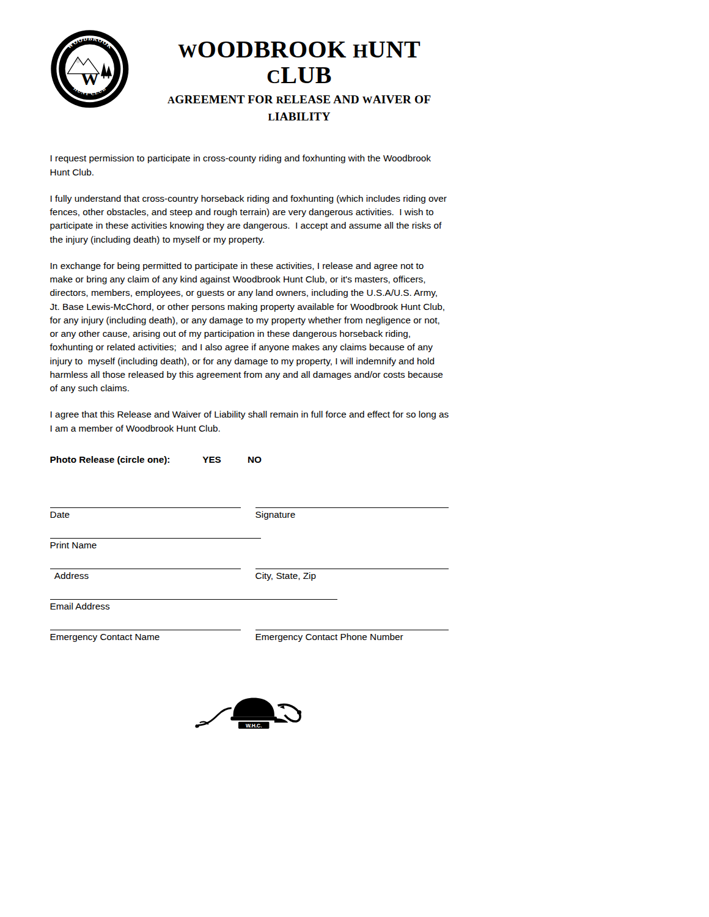WOODBROOK HUNT CLUB W
WOODBROOK HUNT CLUB
AGREEMENT FOR RELEASE AND WAIVER OF LIABILITY
I request permission to participate in cross-county riding and foxhunting with the Woodbrook Hunt Club.
I fully understand that cross-country horseback riding and foxhunting (which includes riding over fences, other obstacles, and steep and rough terrain) are very dangerous activities. I wish to participate in these activities knowing they are dangerous. I accept and assume all the risks of the injury (including death) to myself or my property.
In exchange for being permitted to participate in these activities, I release and agree not to make or bring any claim of any kind against Woodbrook Hunt Club, or it's masters, officers, directors, members, employees, or guests or any land owners, including the U.S.A/U.S. Army, Jt. Base Lewis-McChord, or other persons making property available for Woodbrook Hunt Club, for any injury (including death), or any damage to my property whether from negligence or not, or any other cause, arising out of my participation in these dangerous horseback riding, foxhunting or related activities; and I also agree if anyone makes any claims because of any injury to myself (including death), or for any damage to my property, I will indemnify and hold harmless all those released by this agreement from any and all damages and/or costs because of any such claims.
I agree that this Release and Waiver of Liability shall remain in full force and effect for so long as I am a member of Woodbrook Hunt Club.
Photo Release (circle one):YES NO
| Date | | Signature |
| Print Name |
| Address | | City, State, Zip |
| Email Address |
| Emergency Contact Name | | Emergency Contact Phone Number |
W.H.C.